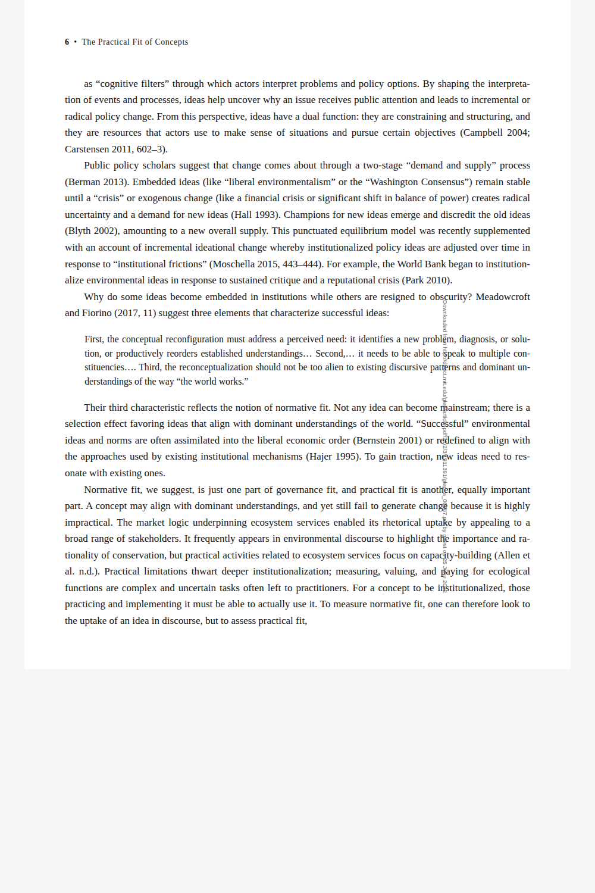Downloaded from http://direct.mit.edu/glep/article-pdf/21/2/3/1911391/glep_a_00587.pdf by guest on 25 June 2022
6•The Practical Fit of Concepts
as “cognitive filters” through which actors interpret problems and policy options. By shaping the interpretation of events and processes, ideas help uncover why an issue receives public attention and leads to incremental or radical policy change. From this perspective, ideas have a dual function: they are constraining and structuring, and they are resources that actors use to make sense of situations and pursue certain objectives (Campbell 2004; Carstensen 2011, 602–3).
Public policy scholars suggest that change comes about through a two-stage “demand and supply” process (Berman 2013). Embedded ideas (like “liberal environmentalism” or the “Washington Consensus”) remain stable until a “crisis” or exogenous change (like a financial crisis or significant shift in balance of power) creates radical uncertainty and a demand for new ideas (Hall 1993). Champions for new ideas emerge and discredit the old ideas (Blyth 2002), amounting to a new overall supply. This punctuated equilibrium model was recently supplemented with an account of incremental ideational change whereby institutionalized policy ideas are adjusted over time in response to “institutional frictions” (Moschella 2015, 443–444). For example, the World Bank began to institutionalize environmental ideas in response to sustained critique and a reputational crisis (Park 2010).
Why do some ideas become embedded in institutions while others are resigned to obscurity? Meadowcroft and Fiorino (2017, 11) suggest three elements that characterize successful ideas:
First, the conceptual reconfiguration must address a perceived need: it identifies a new problem, diagnosis, or solution, or productively reorders established understandings… Second,… it needs to be able to speak to multiple constituencies…. Third, the reconceptualization should not be too alien to existing discursive patterns and dominant understandings of the way “the world works.”
Their third characteristic reflects the notion of normative fit. Not any idea can become mainstream; there is a selection effect favoring ideas that align with dominant understandings of the world. “Successful” environmental ideas and norms are often assimilated into the liberal economic order (Bernstein 2001) or redefined to align with the approaches used by existing institutional mechanisms (Hajer 1995). To gain traction, new ideas need to resonate with existing ones.
Normative fit, we suggest, is just one part of governance fit, and practical fit is another, equally important part. A concept may align with dominant understandings, and yet still fail to generate change because it is highly impractical. The market logic underpinning ecosystem services enabled its rhetorical uptake by appealing to a broad range of stakeholders. It frequently appears in environmental discourse to highlight the importance and rationality of conservation, but practical activities related to ecosystem services focus on capacity-building (Allen et al. n.d.). Practical limitations thwart deeper institutionalization; measuring, valuing, and paying for ecological functions are complex and uncertain tasks often left to practitioners. For a concept to be institutionalized, those practicing and implementing it must be able to actually use it. To measure normative fit, one can therefore look to the uptake of an idea in discourse, but to assess practical fit,